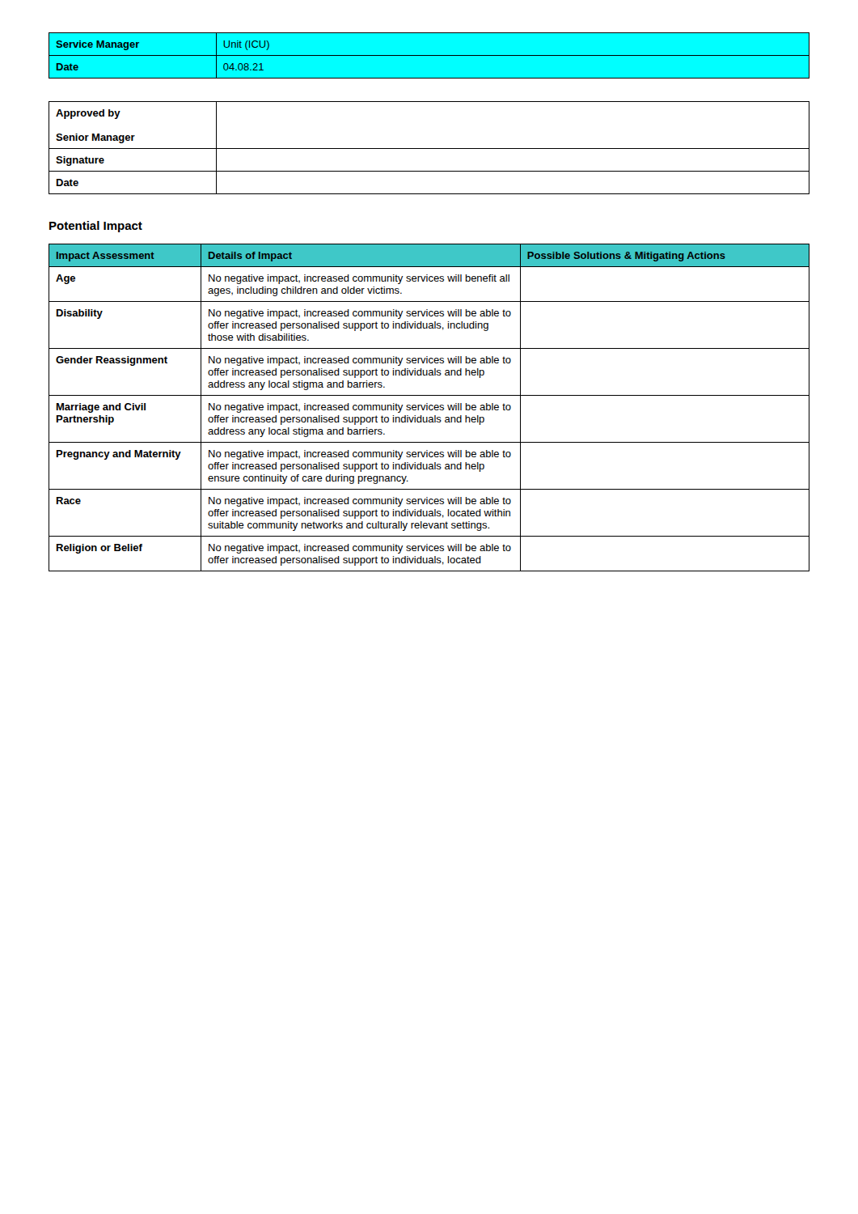| Service Manager | Unit (ICU) |
| Date | 04.08.21 |
| Approved by Senior Manager | |
| Signature | |
| Date | |
Potential Impact
| Impact Assessment | Details of Impact | Possible Solutions & Mitigating Actions |
| --- | --- | --- |
| Age | No negative impact, increased community services will benefit all ages, including children and older victims. | |
| Disability | No negative impact, increased community services will be able to offer increased personalised support to individuals, including those with disabilities. | |
| Gender Reassignment | No negative impact, increased community services will be able to offer increased personalised support to individuals and help address any local stigma and barriers. | |
| Marriage and Civil Partnership | No negative impact, increased community services will be able to offer increased personalised support to individuals and help address any local stigma and barriers. | |
| Pregnancy and Maternity | No negative impact, increased community services will be able to offer increased personalised support to individuals and help ensure continuity of care during pregnancy. | |
| Race | No negative impact, increased community services will be able to offer increased personalised support to individuals, located within suitable community networks and culturally relevant settings. | |
| Religion or Belief | No negative impact, increased community services will be able to offer increased personalised support to individuals, located | |